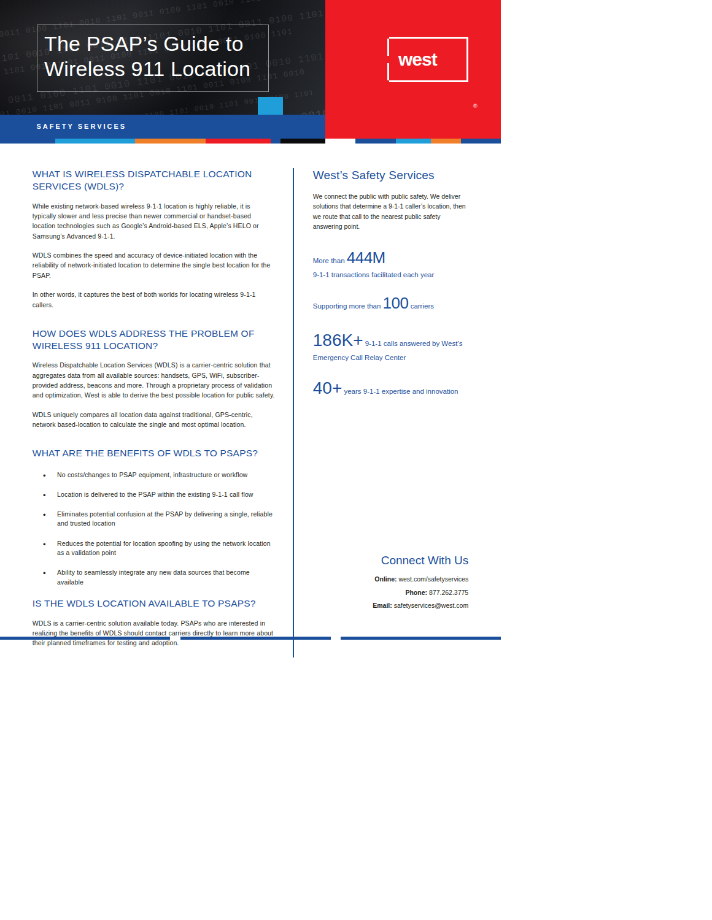01 0011 0100 1101 0010 1101 0011 0100 1101 0010 1101 0011
1101 0010 1101 0011 0100 1101 0010 1101 0011 0100 1101 0010
0100 1101 0010 1101 0011 0100 1101 0010 1101 0011 0100 1101
0011 0100 1101 0010 1101 0011 0100 1101 0010 1101 0011 0100
1101 0010 1101 0011 0100 1101 0010 1101 0011 0100 1101 0010
0100 1101 0010 1101 0011 0100 1101 0010 1101 0011 0100 1101
01 0011 0100 1101 0010 1101 0011 0100 1101 0010 1101 0011
west
®
The PSAP’s Guide to
Wireless 911 Location
SAFETY SERVICES
WHAT IS WIRELESS DISPATCHABLE LOCATION SERVICES (WDLS)?
While existing network-based wireless 9-1-1 location is highly reliable, it is typically slower and less precise than newer commercial or handset-based location technologies such as Google’s Android-based ELS, Apple’s HELO or Samsung’s Advanced 9-1-1.
WDLS combines the speed and accuracy of device-initiated location with the reliability of network-initiated location to determine the single best location for the PSAP.
In other words, it captures the best of both worlds for locating wireless 9-1-1 callers.
HOW DOES WDLS ADDRESS THE PROBLEM OF WIRELESS 911 LOCATION?
Wireless Dispatchable Location Services (WDLS) is a carrier-centric solution that aggregates data from all available sources: handsets, GPS, WiFi, subscriber-provided address, beacons and more. Through a proprietary process of validation and optimization, West is able to derive the best possible location for public safety.
WDLS uniquely compares all location data against traditional, GPS-centric, network based-location to calculate the single and most optimal location.
WHAT ARE THE BENEFITS OF WDLS TO PSAPS?
No costs/changes to PSAP equipment, infrastructure or workflow
Location is delivered to the PSAP within the existing 9-1-1 call flow
Eliminates potential confusion at the PSAP by delivering a single, reliable and trusted location
Reduces the potential for location spoofing by using the network location as a validation point
Ability to seamlessly integrate any new data sources that become available
IS THE WDLS LOCATION AVAILABLE TO PSAPS?
WDLS is a carrier-centric solution available today. PSAPs who are interested in realizing the benefits of WDLS should contact carriers directly to learn more about their planned timeframes for testing and adoption.
West’s Safety Services
We connect the public with public safety. We deliver solutions that determine a 9-1-1 caller’s location, then we route that call to the nearest public safety answering point.
More than 444M
9-1-1 transactions facilitated each year
Supporting more than 100 carriers
186K+ 9-1-1 calls answered by West’s Emergency Call Relay Center
40+ years 9-1-1 expertise and innovation
Connect With Us
Online: west.com/safetyservices
Phone: 877.262.3775
Email: safetyservices@west.com